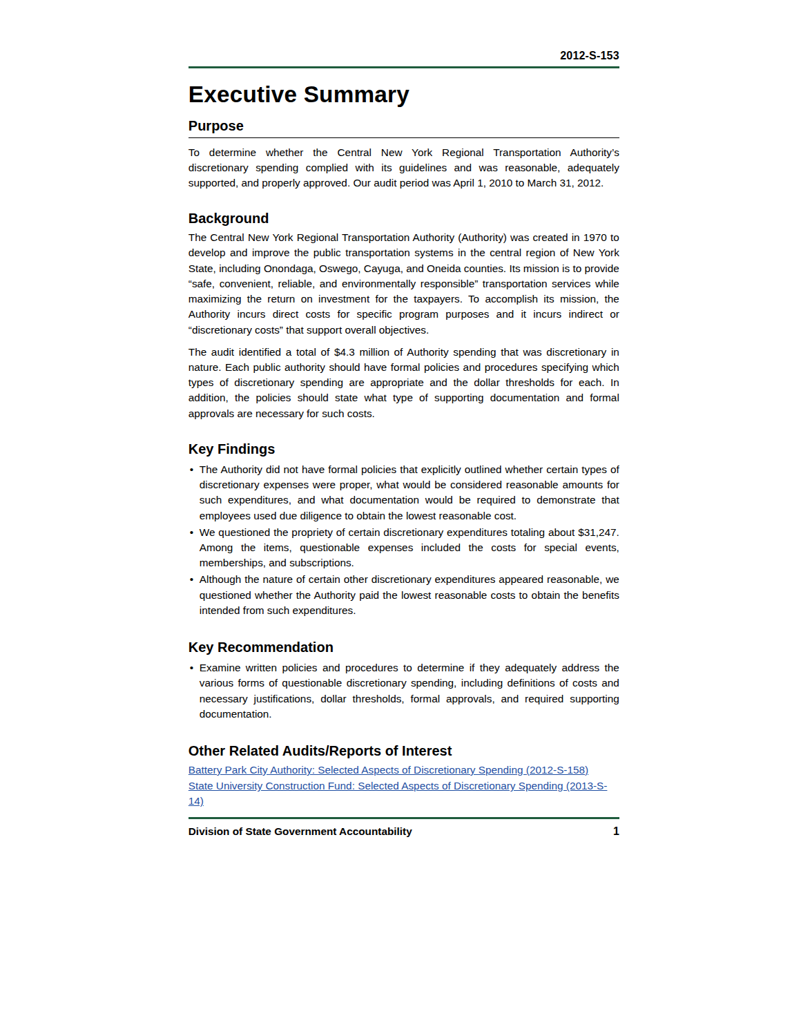2012-S-153
Executive Summary
Purpose
To determine whether the Central New York Regional Transportation Authority’s discretionary spending complied with its guidelines and was reasonable, adequately supported, and properly approved. Our audit period was April 1, 2010 to March 31, 2012.
Background
The Central New York Regional Transportation Authority (Authority) was created in 1970 to develop and improve the public transportation systems in the central region of New York State, including Onondaga, Oswego, Cayuga, and Oneida counties. Its mission is to provide “safe, convenient, reliable, and environmentally responsible” transportation services while maximizing the return on investment for the taxpayers. To accomplish its mission, the Authority incurs direct costs for specific program purposes and it incurs indirect or “discretionary costs” that support overall objectives.
The audit identified a total of $4.3 million of Authority spending that was discretionary in nature. Each public authority should have formal policies and procedures specifying which types of discretionary spending are appropriate and the dollar thresholds for each. In addition, the policies should state what type of supporting documentation and formal approvals are necessary for such costs.
Key Findings
The Authority did not have formal policies that explicitly outlined whether certain types of discretionary expenses were proper, what would be considered reasonable amounts for such expenditures, and what documentation would be required to demonstrate that employees used due diligence to obtain the lowest reasonable cost.
We questioned the propriety of certain discretionary expenditures totaling about $31,247. Among the items, questionable expenses included the costs for special events, memberships, and subscriptions.
Although the nature of certain other discretionary expenditures appeared reasonable, we questioned whether the Authority paid the lowest reasonable costs to obtain the benefits intended from such expenditures.
Key Recommendation
Examine written policies and procedures to determine if they adequately address the various forms of questionable discretionary spending, including definitions of costs and necessary justifications, dollar thresholds, formal approvals, and required supporting documentation.
Other Related Audits/Reports of Interest
Battery Park City Authority: Selected Aspects of Discretionary Spending (2012-S-158) State University Construction Fund: Selected Aspects of Discretionary Spending (2013-S-14)
Division of State Government Accountability 1